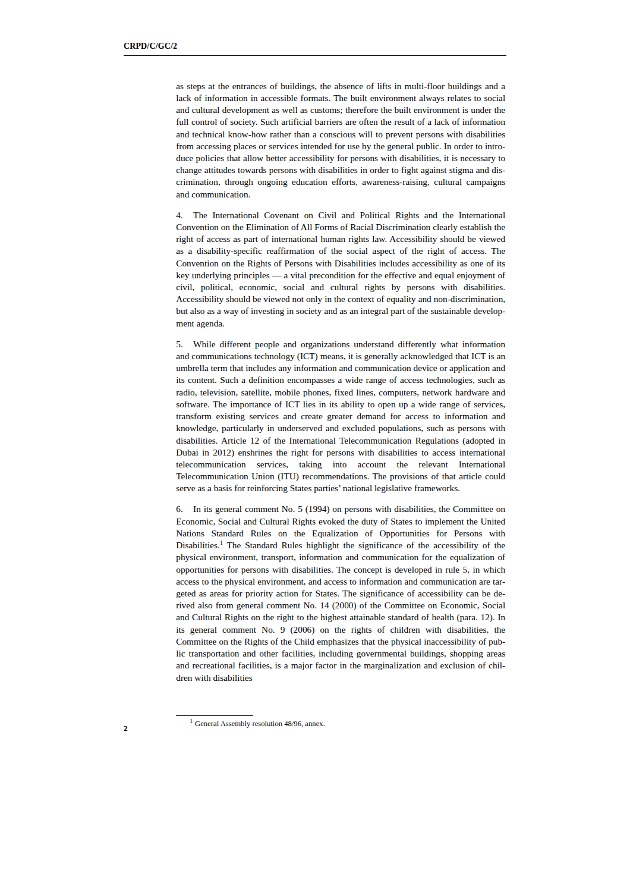CRPD/C/GC/2
as steps at the entrances of buildings, the absence of lifts in multi-floor buildings and a lack of information in accessible formats. The built environment always relates to social and cultural development as well as customs; therefore the built environment is under the full control of society. Such artificial barriers are often the result of a lack of information and technical know-how rather than a conscious will to prevent persons with disabilities from accessing places or services intended for use by the general public. In order to introduce policies that allow better accessibility for persons with disabilities, it is necessary to change attitudes towards persons with disabilities in order to fight against stigma and discrimination, through ongoing education efforts, awareness-raising, cultural campaigns and communication.
4. The International Covenant on Civil and Political Rights and the International Convention on the Elimination of All Forms of Racial Discrimination clearly establish the right of access as part of international human rights law. Accessibility should be viewed as a disability-specific reaffirmation of the social aspect of the right of access. The Convention on the Rights of Persons with Disabilities includes accessibility as one of its key underlying principles — a vital precondition for the effective and equal enjoyment of civil, political, economic, social and cultural rights by persons with disabilities. Accessibility should be viewed not only in the context of equality and non-discrimination, but also as a way of investing in society and as an integral part of the sustainable development agenda.
5. While different people and organizations understand differently what information and communications technology (ICT) means, it is generally acknowledged that ICT is an umbrella term that includes any information and communication device or application and its content. Such a definition encompasses a wide range of access technologies, such as radio, television, satellite, mobile phones, fixed lines, computers, network hardware and software. The importance of ICT lies in its ability to open up a wide range of services, transform existing services and create greater demand for access to information and knowledge, particularly in underserved and excluded populations, such as persons with disabilities. Article 12 of the International Telecommunication Regulations (adopted in Dubai in 2012) enshrines the right for persons with disabilities to access international telecommunication services, taking into account the relevant International Telecommunication Union (ITU) recommendations. The provisions of that article could serve as a basis for reinforcing States parties’ national legislative frameworks.
6. In its general comment No. 5 (1994) on persons with disabilities, the Committee on Economic, Social and Cultural Rights evoked the duty of States to implement the United Nations Standard Rules on the Equalization of Opportunities for Persons with Disabilities.1 The Standard Rules highlight the significance of the accessibility of the physical environment, transport, information and communication for the equalization of opportunities for persons with disabilities. The concept is developed in rule 5, in which access to the physical environment, and access to information and communication are targeted as areas for priority action for States. The significance of accessibility can be derived also from general comment No. 14 (2000) of the Committee on Economic, Social and Cultural Rights on the right to the highest attainable standard of health (para. 12). In its general comment No. 9 (2006) on the rights of children with disabilities, the Committee on the Rights of the Child emphasizes that the physical inaccessibility of public transportation and other facilities, including governmental buildings, shopping areas and recreational facilities, is a major factor in the marginalization and exclusion of children with disabilities
1General Assembly resolution 48/96, annex.
2